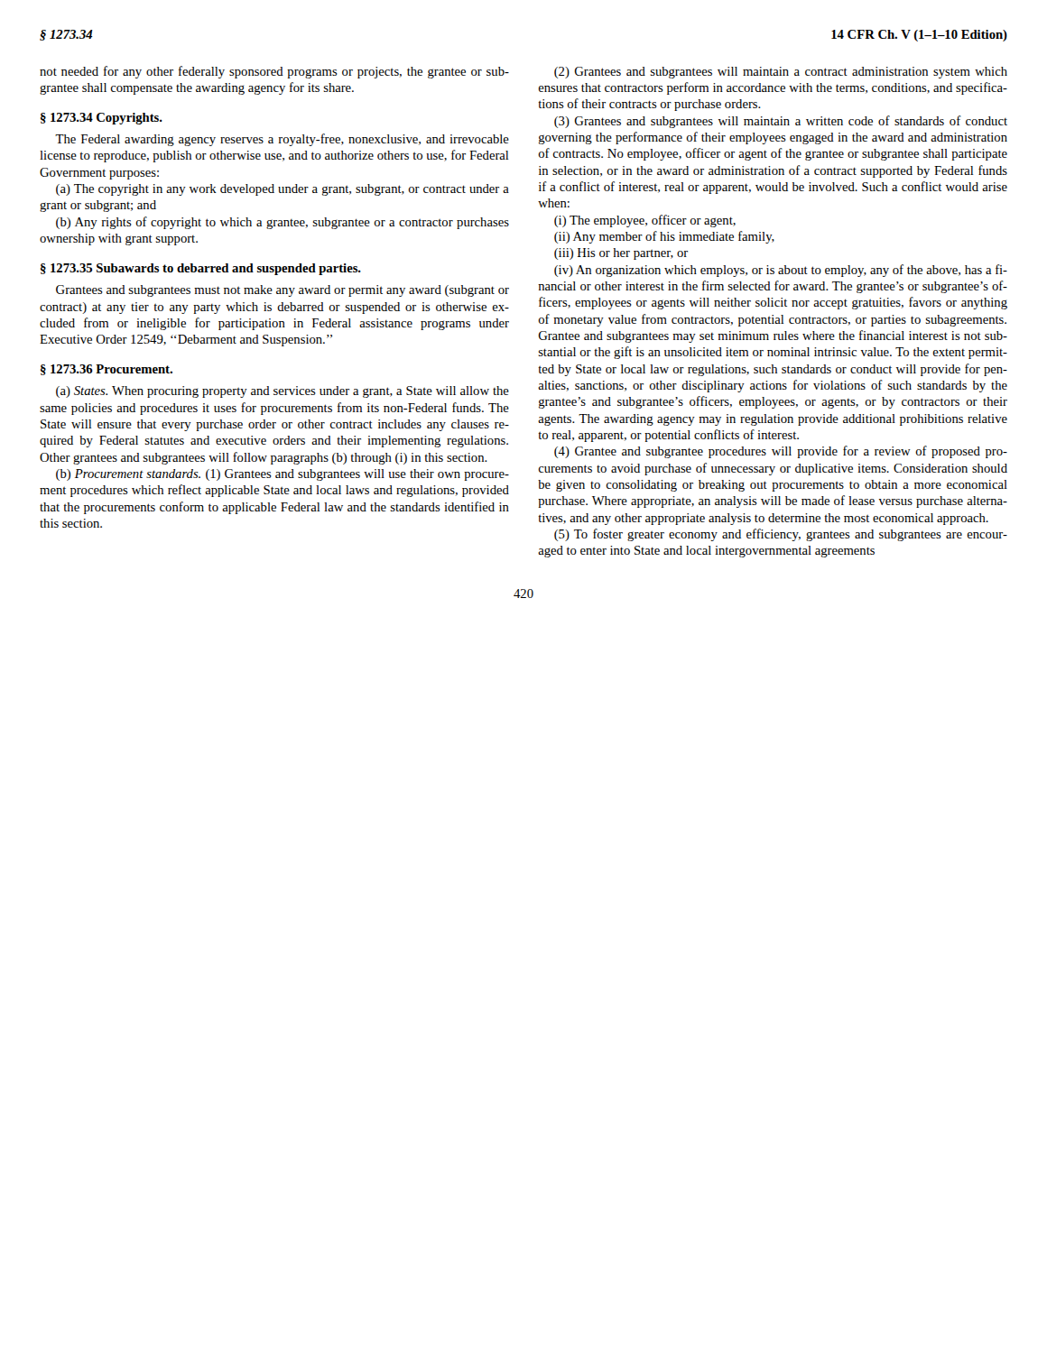§ 1273.34 14 CFR Ch. V (1–1–10 Edition)
not needed for any other federally sponsored programs or projects, the grantee or subgrantee shall compensate the awarding agency for its share.
§ 1273.34 Copyrights.
The Federal awarding agency reserves a royalty-free, nonexclusive, and irrevocable license to reproduce, publish or otherwise use, and to authorize others to use, for Federal Government purposes:
(a) The copyright in any work developed under a grant, subgrant, or contract under a grant or subgrant; and
(b) Any rights of copyright to which a grantee, subgrantee or a contractor purchases ownership with grant support.
§ 1273.35 Subawards to debarred and suspended parties.
Grantees and subgrantees must not make any award or permit any award (subgrant or contract) at any tier to any party which is debarred or suspended or is otherwise excluded from or ineligible for participation in Federal assistance programs under Executive Order 12549, ‘‘Debarment and Suspension.’’
§ 1273.36 Procurement.
(a) States. When procuring property and services under a grant, a State will allow the same policies and procedures it uses for procurements from its non-Federal funds. The State will ensure that every purchase order or other contract includes any clauses required by Federal statutes and executive orders and their implementing regulations. Other grantees and subgrantees will follow paragraphs (b) through (i) in this section.
(b) Procurement standards. (1) Grantees and subgrantees will use their own procurement procedures which reflect applicable State and local laws and regulations, provided that the procurements conform to applicable Federal law and the standards identified in this section.
(2) Grantees and subgrantees will maintain a contract administration system which ensures that contractors perform in accordance with the terms, conditions, and specifications of their contracts or purchase orders.
(3) Grantees and subgrantees will maintain a written code of standards of conduct governing the performance of their employees engaged in the award and administration of contracts. No employee, officer or agent of the grantee or subgrantee shall participate in selection, or in the award or administration of a contract supported by Federal funds if a conflict of interest, real or apparent, would be involved. Such a conflict would arise when:
(i) The employee, officer or agent,
(ii) Any member of his immediate family,
(iii) His or her partner, or
(iv) An organization which employs, or is about to employ, any of the above, has a financial or other interest in the firm selected for award. The grantee’s or subgrantee’s officers, employees or agents will neither solicit nor accept gratuities, favors or anything of monetary value from contractors, potential contractors, or parties to subagreements. Grantee and subgrantees may set minimum rules where the financial interest is not substantial or the gift is an unsolicited item or nominal intrinsic value. To the extent permitted by State or local law or regulations, such standards or conduct will provide for penalties, sanctions, or other disciplinary actions for violations of such standards by the grantee’s and subgrantee’s officers, employees, or agents, or by contractors or their agents. The awarding agency may in regulation provide additional prohibitions relative to real, apparent, or potential conflicts of interest.
(4) Grantee and subgrantee procedures will provide for a review of proposed procurements to avoid purchase of unnecessary or duplicative items. Consideration should be given to consolidating or breaking out procurements to obtain a more economical purchase. Where appropriate, an analysis will be made of lease versus purchase alternatives, and any other appropriate analysis to determine the most economical approach.
(5) To foster greater economy and efficiency, grantees and subgrantees are encouraged to enter into State and local intergovernmental agreements
420